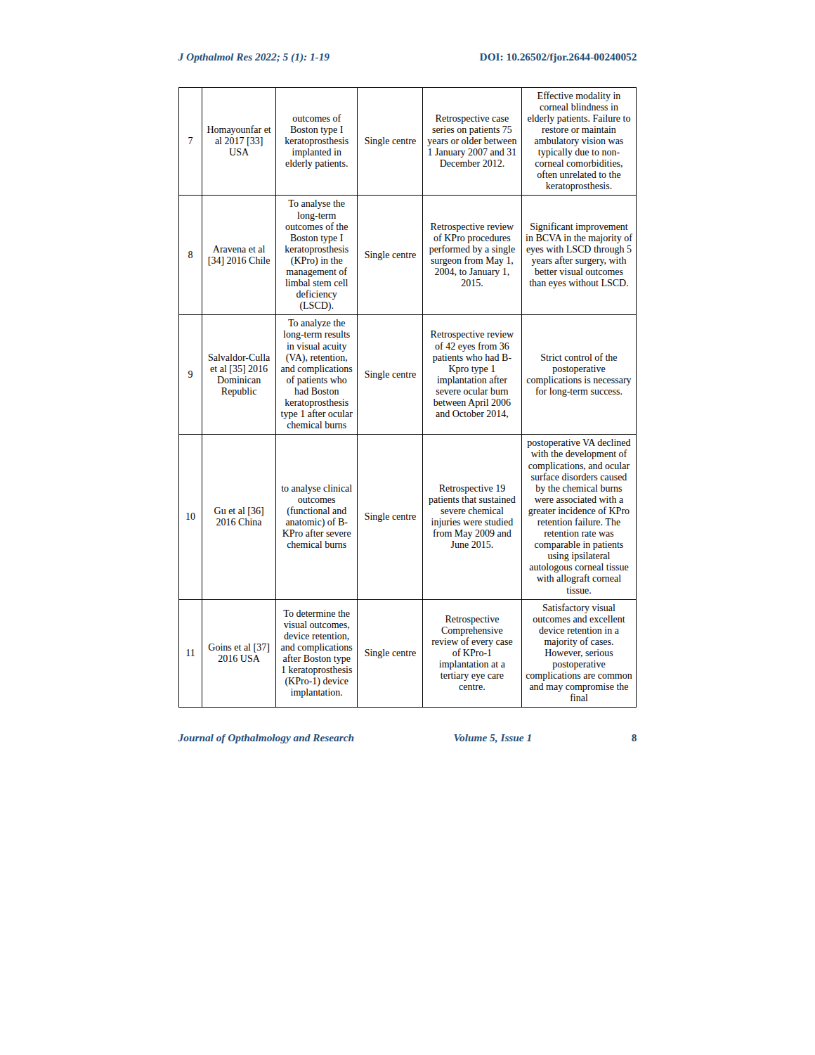J Opthalmol Res 2022; 5 (1): 1-19
DOI: 10.26502/fjor.2644-00240052
| 7 | Homayounfar et al 2017 [33] USA | outcomes of Boston type I keratoprosthesis implanted in elderly patients. | Single centre | Retrospective case series on patients 75 years or older between 1 January 2007 and 31 December 2012. | Effective modality in corneal blindness in elderly patients. Failure to restore or maintain ambulatory vision was typically due to non-corneal comorbidities, often unrelated to the keratoprosthesis. |
| 8 | Aravena et al [34] 2016 Chile | To analyse the long-term outcomes of the Boston type I keratoprosthesis (KPro) in the management of limbal stem cell deficiency (LSCD). | Single centre | Retrospective review of KPro procedures performed by a single surgeon from May 1, 2004, to January 1, 2015. | Significant improvement in BCVA in the majority of eyes with LSCD through 5 years after surgery, with better visual outcomes than eyes without LSCD. |
| 9 | Salvaldor-Culla et al [35] 2016 Dominican Republic | To analyze the long-term results in visual acuity (VA), retention, and complications of patients who had Boston keratoprosthesis type 1 after ocular chemical burns | Single centre | Retrospective review of 42 eyes from 36 patients who had B-Kpro type 1 implantation after severe ocular burn between April 2006 and October 2014, | Strict control of the postoperative complications is necessary for long-term success. |
| 10 | Gu et al [36] 2016 China | to analyse clinical outcomes (functional and anatomic) of B-KPro after severe chemical burns | Single centre | Retrospective 19 patients that sustained severe chemical injuries were studied from May 2009 and June 2015. | postoperative VA declined with the development of complications, and ocular surface disorders caused by the chemical burns were associated with a greater incidence of KPro retention failure. The retention rate was comparable in patients using ipsilateral autologous corneal tissue with allograft corneal tissue. |
| 11 | Goins et al [37] 2016 USA | To determine the visual outcomes, device retention, and complications after Boston type 1 keratoprosthesis (KPro-1) device implantation. | Single centre | Retrospective Comprehensive review of every case of KPro-1 implantation at a tertiary eye care centre. | Satisfactory visual outcomes and excellent device retention in a majority of cases. However, serious postoperative complications are common and may compromise the final |
Journal of Opthalmology and Research
Volume 5, Issue 1
8